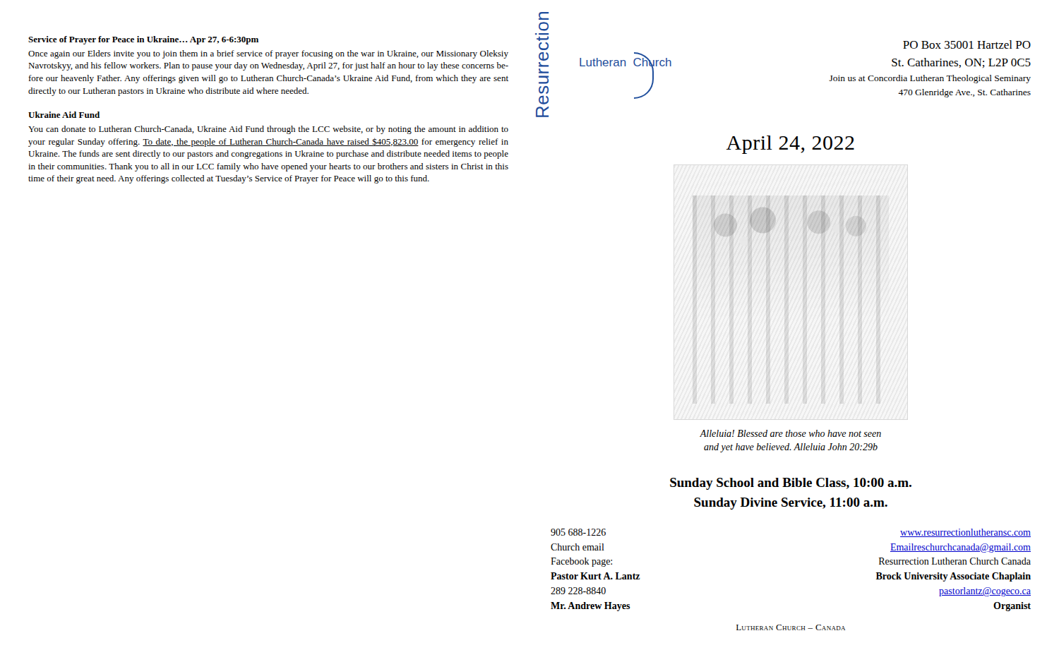Service of Prayer for Peace in Ukraine… Apr 27, 6-6:30pm
Once again our Elders invite you to join them in a brief service of prayer focusing on the war in Ukraine, our Missionary Oleksiy Navrotskyy, and his fellow workers. Plan to pause your day on Wednesday, April 27, for just half an hour to lay these concerns before our heavenly Father. Any offerings given will go to Lutheran Church-Canada’s Ukraine Aid Fund, from which they are sent directly to our Lutheran pastors in Ukraine who distribute aid where needed.
Ukraine Aid Fund
You can donate to Lutheran Church-Canada, Ukraine Aid Fund through the LCC website, or by noting the amount in addition to your regular Sunday offering. To date, the people of Lutheran Church-Canada have raised $405,823.00 for emergency relief in Ukraine. The funds are sent directly to our pastors and congregations in Ukraine to purchase and distribute needed items to people in their communities. Thank you to all in our LCC family who have opened your hearts to our brothers and sisters in Christ in this time of their great need. Any offerings collected at Tuesday’s Service of Prayer for Peace will go to this fund.
Resurrection Lutheran Church
PO Box 35001 Hartzel PO
St. Catharines, ON; L2P 0C5
Join us at Concordia Lutheran Theological Seminary
470 Glenridge Ave., St. Catharines
April 24, 2022
Alleluia! Blessed are those who have not seen
and yet have believed. Alleluia John 20:29b
Sunday School and Bible Class, 10:00 a.m.
Sunday Divine Service, 11:00 a.m.
| 905 688-1226 | www.resurrectionlutheransc.com |
| Church email | Emailreschurchcanada@gmail.com |
| Facebook page: | Resurrection Lutheran Church Canada |
| Pastor Kurt A. Lantz | Brock University Associate Chaplain |
| 289 228-8840 | pastorlantz@cogeco.ca |
| Mr. Andrew Hayes | Organist |
Lutheran Church – Canada